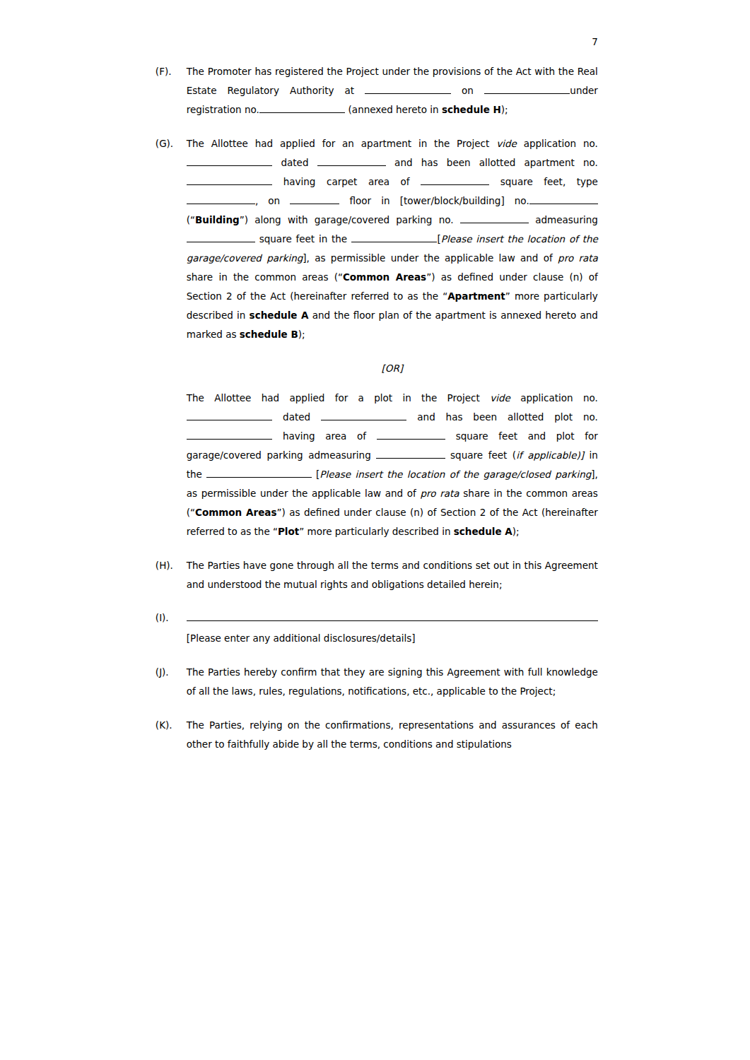7
(F). The Promoter has registered the Project under the provisions of the Act with the Real Estate Regulatory Authority at on under registration no. (annexed hereto in schedule H);
(G). The Allottee had applied for an apartment in the Project vide application no. dated and has been allotted apartment no. having carpet area of square feet, type , on floor in [tower/block/building] no. (“Building”) along with garage/covered parking no. admeasuring square feet in the [Please insert the location of the garage/covered parking], as permissible under the applicable law and of pro rata share in the common areas (“Common Areas”) as defined under clause (n) of Section 2 of the Act (hereinafter referred to as the “Apartment” more particularly described in schedule A and the floor plan of the apartment is annexed hereto and marked as schedule B);
[OR]
The Allottee had applied for a plot in the Project vide application no. dated and has been allotted plot no. having area of square feet and plot for garage/covered parking admeasuring square feet (if applicable)] in the [Please insert the location of the garage/closed parking], as permissible under the applicable law and of pro rata share in the common areas (“Common Areas”) as defined under clause (n) of Section 2 of the Act (hereinafter referred to as the “Plot” more particularly described in schedule A);
(H). The Parties have gone through all the terms and conditions set out in this Agreement and understood the mutual rights and obligations detailed herein;
(I). [Please enter any additional disclosures/details]
(J). The Parties hereby confirm that they are signing this Agreement with full knowledge of all the laws, rules, regulations, notifications, etc., applicable to the Project;
(K). The Parties, relying on the confirmations, representations and assurances of each other to faithfully abide by all the terms, conditions and stipulations